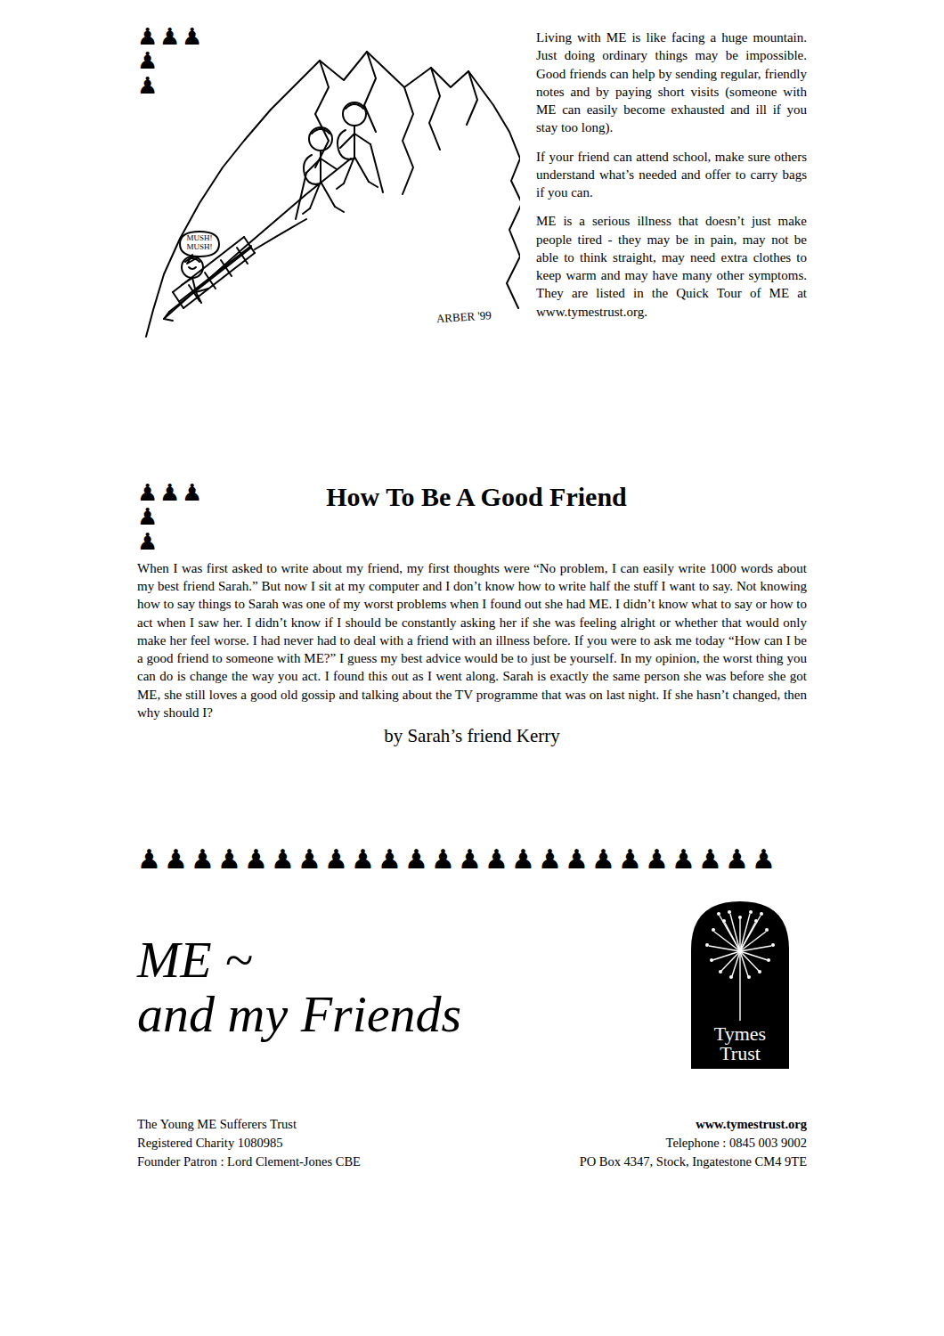♟♟♟♟♟
MUSH! MUSH! ARBER '99
Living with ME is like facing a huge mountain. Just doing ordinary things may be impossible. Good friends can help by sending regular, friendly notes and by paying short visits (someone with ME can easily become exhausted and ill if you stay too long).
If your friend can attend school, make sure others understand what’s needed and offer to carry bags if you can.
ME is a serious illness that doesn’t just make people tired - they may be in pain, may not be able to think straight, may need extra clothes to keep warm and may have many other symptoms. They are listed in the Quick Tour of ME at www.tymestrust.org.
♟♟♟♟♟
How To Be A Good Friend
When I was first asked to write about my friend, my first thoughts were “No problem, I can easily write 1000 words about my best friend Sarah.” But now I sit at my computer and I don’t know how to write half the stuff I want to say. Not knowing how to say things to Sarah was one of my worst problems when I found out she had ME. I didn’t know what to say or how to act when I saw her. I didn’t know if I should be constantly asking her if she was feeling alright or whether that would only make her feel worse. I had never had to deal with a friend with an illness before. If you were to ask me today “How can I be a good friend to someone with ME?” I guess my best advice would be to just be yourself. In my opinion, the worst thing you can do is change the way you act. I found this out as I went along. Sarah is exactly the same person she was before she got ME, she still loves a good old gossip and talking about the TV programme that was on last night. If she hasn’t changed, then why should I?
by Sarah’s friend Kerry
♟♟♟♟♟♟♟♟♟♟♟♟♟♟♟♟♟♟♟♟♟♟♟♟
ME ~
and my Friends
Tymes Trust
The Young ME Sufferers Trust
Registered Charity 1080985
Founder Patron : Lord Clement-Jones CBE
www.tymestrust.org
Telephone : 0845 003 9002
PO Box 4347, Stock, Ingatestone CM4 9TE